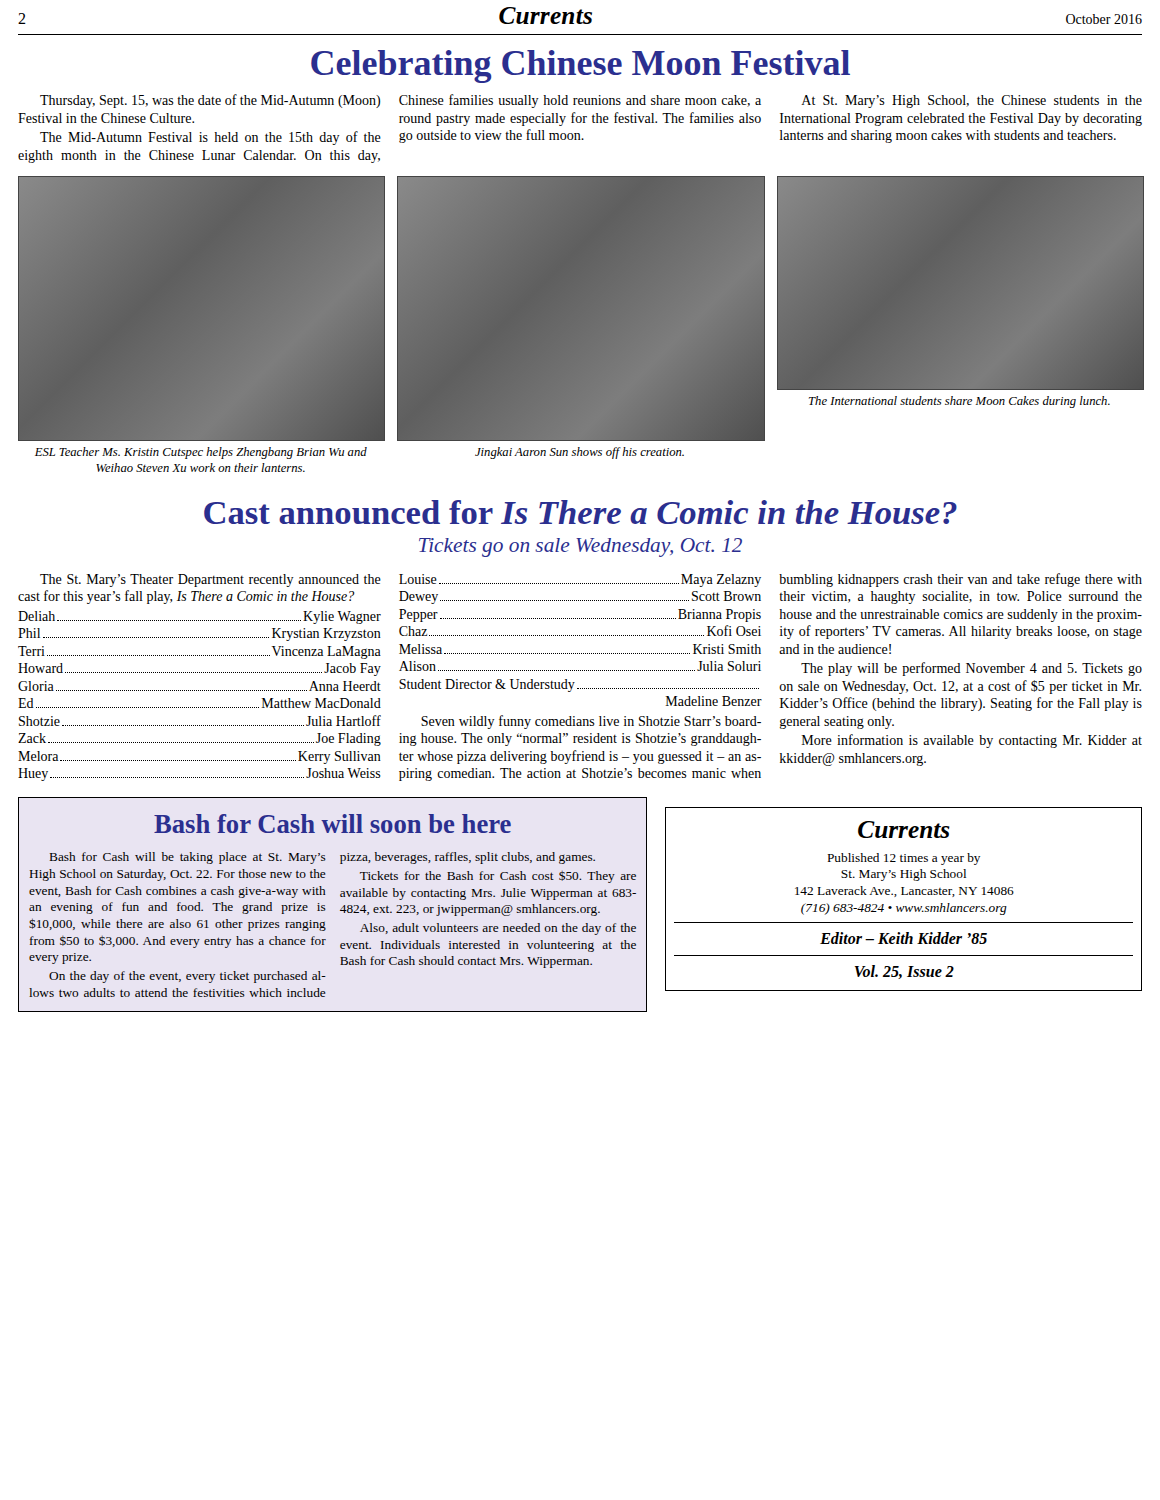2
Currents
October 2016
Celebrating Chinese Moon Festival
Thursday, Sept. 15, was the date of the Mid-Autumn (Moon) Festival in the Chinese Culture.
The Mid-Autumn Festival is held on the 15th day of the eighth month in the Chinese Lunar Calendar. On this day, Chinese families usually hold reunions and share moon cake, a round pastry made especially for the festival. The families also go outside to view the full moon.
At St. Mary’s High School, the Chinese students in the International Program celebrated the Festival Day by decorating lanterns and sharing moon cakes with students and teachers.
ESL Teacher Ms. Kristin Cutspec helps Zhengbang Brian Wu and Weihao Steven Xu work on their lanterns.
Jingkai Aaron Sun shows off his creation.
The International students share Moon Cakes during lunch.
Cast announced for Is There a Comic in the House?
Tickets go on sale Wednesday, Oct. 12
The St. Mary’s Theater Department recently announced the cast for this year’s fall play, Is There a Comic in the House?
Deliah Kylie Wagner
Phil Krystian Krzyzston
Terri Vincenza LaMagna
Howard Jacob Fay
Gloria Anna Heerdt
Ed Matthew MacDonald
Shotzie Julia Hartloff
Zack Joe Flading
Melora Kerry Sullivan
Huey Joshua Weiss
Louise Maya Zelazny
Dewey Scott Brown
Pepper Brianna Propis
Chaz Kofi Osei
Melissa Kristi Smith
Alison Julia Soluri
Student Director & Understudy
Madeline Benzer
Seven wildly funny comedians live in Shotzie Starr’s boarding house. The only “normal” resident is Shotzie’s granddaughter whose pizza delivering boyfriend is – you guessed it – an aspiring comedian. The action at Shotzie’s becomes manic when bumbling kidnappers crash their van and take refuge there with their victim, a haughty socialite, in tow. Police surround the house and the unrestrainable comics are suddenly in the proximity of reporters’ TV cameras. All hilarity breaks loose, on stage and in the audience!
The play will be performed November 4 and 5. Tickets go on sale on Wednesday, Oct. 12, at a cost of $5 per ticket in Mr. Kidder’s Office (behind the library). Seating for the Fall play is general seating only.
More information is available by contacting Mr. Kidder at kkidder@ smhlancers.org.
Bash for Cash will soon be here
Bash for Cash will be taking place at St. Mary’s High School on Saturday, Oct. 22. For those new to the event, Bash for Cash combines a cash give-a-way with an evening of fun and food. The grand prize is $10,000, while there are also 61 other prizes ranging from $50 to $3,000. And every entry has a chance for every prize.
On the day of the event, every ticket purchased allows two adults to attend the festivities which include pizza, beverages, raffles, split clubs, and games.
Tickets for the Bash for Cash cost $50. They are available by contacting Mrs. Julie Wipperman at 683-4824, ext. 223, or jwipperman@ smhlancers.org.
Also, adult volunteers are needed on the day of the event. Individuals interested in volunteering at the Bash for Cash should contact Mrs. Wipperman.
Currents
Published 12 times a year by
St. Mary’s High School
142 Laverack Ave., Lancaster, NY 14086
(716) 683-4824 • www.smhlancers.org
Editor – Keith Kidder ’85
Vol. 25, Issue 2